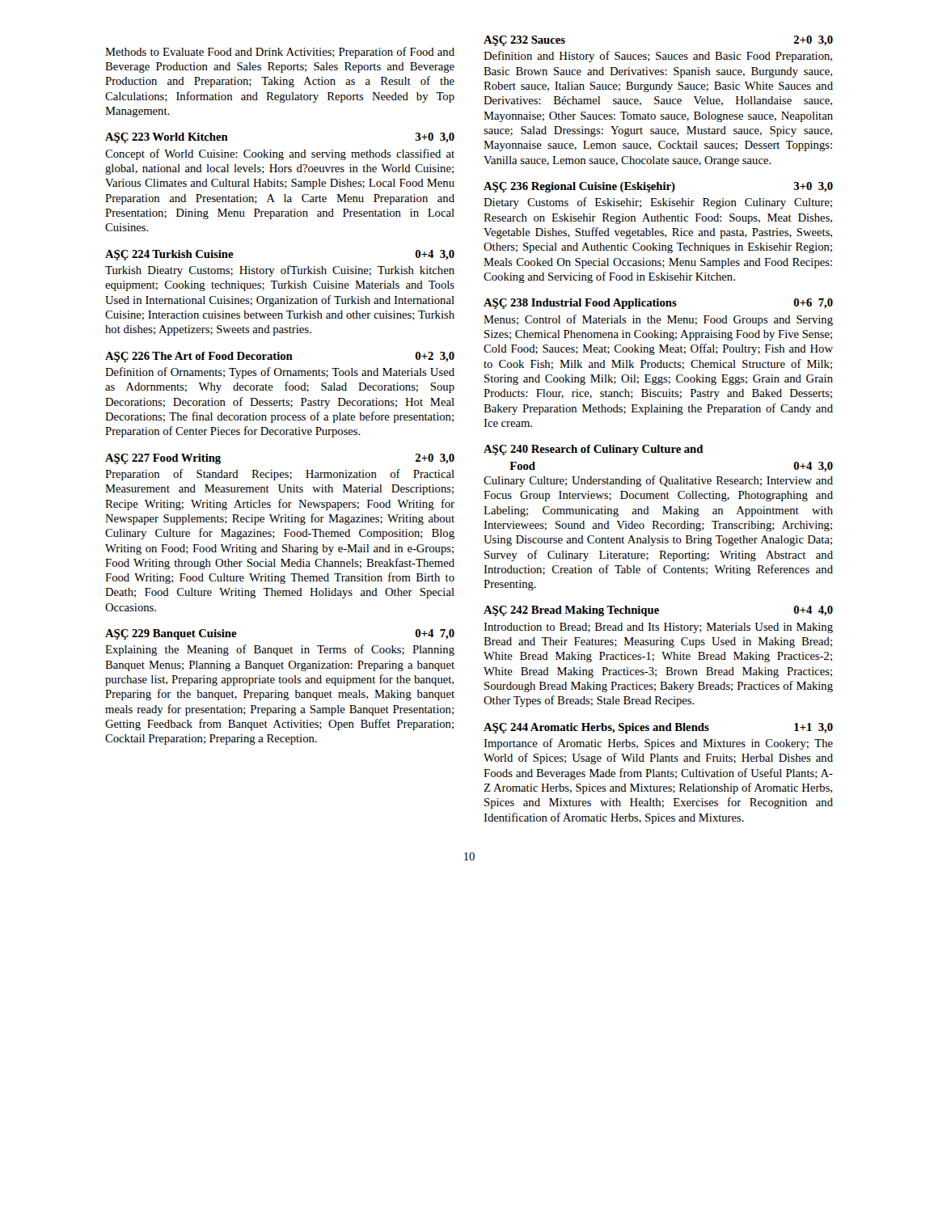Methods to Evaluate Food and Drink Activities; Preparation of Food and Beverage Production and Sales Reports; Sales Reports and Beverage Production and Preparation; Taking Action as a Result of the Calculations; Information and Regulatory Reports Needed by Top Management.
AŞÇ 223 World Kitchen 3+0 3,0 Concept of World Cuisine: Cooking and serving methods classified at global, national and local levels; Hors d?oeuvres in the World Cuisine; Various Climates and Cultural Habits; Sample Dishes; Local Food Menu Preparation and Presentation; A la Carte Menu Preparation and Presentation; Dining Menu Preparation and Presentation in Local Cuisines.
AŞÇ 224 Turkish Cuisine 0+4 3,0 Turkish Dieatry Customs; History ofTurkish Cuisine; Turkish kitchen equipment; Cooking techniques; Turkish Cuisine Materials and Tools Used in International Cuisines; Organization of Turkish and International Cuisine; Interaction cuisines between Turkish and other cuisines; Turkish hot dishes; Appetizers; Sweets and pastries.
AŞÇ 226 The Art of Food Decoration 0+2 3,0 Definition of Ornaments; Types of Ornaments; Tools and Materials Used as Adornments; Why decorate food; Salad Decorations; Soup Decorations; Decoration of Desserts; Pastry Decorations; Hot Meal Decorations; The final decoration process of a plate before presentation; Preparation of Center Pieces for Decorative Purposes.
AŞÇ 227 Food Writing 2+0 3,0 Preparation of Standard Recipes; Harmonization of Practical Measurement and Measurement Units with Material Descriptions; Recipe Writing; Writing Articles for Newspapers; Food Writing for Newspaper Supplements; Recipe Writing for Magazines; Writing about Culinary Culture for Magazines; Food-Themed Composition; Blog Writing on Food; Food Writing and Sharing by e-Mail and in e-Groups; Food Writing through Other Social Media Channels; Breakfast-Themed Food Writing; Food Culture Writing Themed Transition from Birth to Death; Food Culture Writing Themed Holidays and Other Special Occasions.
AŞÇ 229 Banquet Cuisine 0+4 7,0 Explaining the Meaning of Banquet in Terms of Cooks; Planning Banquet Menus; Planning a Banquet Organization: Preparing a banquet purchase list, Preparing appropriate tools and equipment for the banquet, Preparing for the banquet, Preparing banquet meals, Making banquet meals ready for presentation; Preparing a Sample Banquet Presentation; Getting Feedback from Banquet Activities; Open Buffet Preparation; Cocktail Preparation; Preparing a Reception.
AŞÇ 232 Sauces 2+0 3,0 Definition and History of Sauces; Sauces and Basic Food Preparation, Basic Brown Sauce and Derivatives: Spanish sauce, Burgundy sauce, Robert sauce, Italian Sauce; Burgundy Sauce; Basic White Sauces and Derivatives: Béchamel sauce, Sauce Velue, Hollandaise sauce, Mayonnaise; Other Sauces: Tomato sauce, Bolognese sauce, Neapolitan sauce; Salad Dressings: Yogurt sauce, Mustard sauce, Spicy sauce, Mayonnaise sauce, Lemon sauce, Cocktail sauces; Dessert Toppings: Vanilla sauce, Lemon sauce, Chocolate sauce, Orange sauce.
AŞÇ 236 Regional Cuisine (Eskişehir) 3+0 3,0 Dietary Customs of Eskisehir; Eskisehir Region Culinary Culture; Research on Eskisehir Region Authentic Food: Soups, Meat Dishes, Vegetable Dishes, Stuffed vegetables, Rice and pasta, Pastries, Sweets, Others; Special and Authentic Cooking Techniques in Eskisehir Region; Meals Cooked On Special Occasions; Menu Samples and Food Recipes: Cooking and Servicing of Food in Eskisehir Kitchen.
AŞÇ 238 Industrial Food Applications 0+6 7,0 Menus; Control of Materials in the Menu; Food Groups and Serving Sizes; Chemical Phenomena in Cooking; Appraising Food by Five Sense; Cold Food; Sauces; Meat; Cooking Meat; Offal; Poultry; Fish and How to Cook Fish; Milk and Milk Products; Chemical Structure of Milk; Storing and Cooking Milk; Oil; Eggs; Cooking Eggs; Grain and Grain Products: Flour, rice, stanch; Biscuits; Pastry and Baked Desserts; Bakery Preparation Methods; Explaining the Preparation of Candy and Ice cream.
AŞÇ 240 Research of Culinary Culture and Food 0+4 3,0 Culinary Culture; Understanding of Qualitative Research; Interview and Focus Group Interviews; Document Collecting, Photographing and Labeling; Communicating and Making an Appointment with Interviewees; Sound and Video Recording; Transcribing; Archiving; Using Discourse and Content Analysis to Bring Together Analogic Data; Survey of Culinary Literature; Reporting; Writing Abstract and Introduction; Creation of Table of Contents; Writing References and Presenting.
AŞÇ 242 Bread Making Technique 0+4 4,0 Introduction to Bread; Bread and Its History; Materials Used in Making Bread and Their Features; Measuring Cups Used in Making Bread; White Bread Making Practices-1; White Bread Making Practices-2; White Bread Making Practices-3; Brown Bread Making Practices; Sourdough Bread Making Practices; Bakery Breads; Practices of Making Other Types of Breads; Stale Bread Recipes.
AŞÇ 244 Aromatic Herbs, Spices and Blends 1+1 3,0 Importance of Aromatic Herbs, Spices and Mixtures in Cookery; The World of Spices; Usage of Wild Plants and Fruits; Herbal Dishes and Foods and Beverages Made from Plants; Cultivation of Useful Plants; A-Z Aromatic Herbs, Spices and Mixtures; Relationship of Aromatic Herbs, Spices and Mixtures with Health; Exercises for Recognition and Identification of Aromatic Herbs, Spices and Mixtures.
10